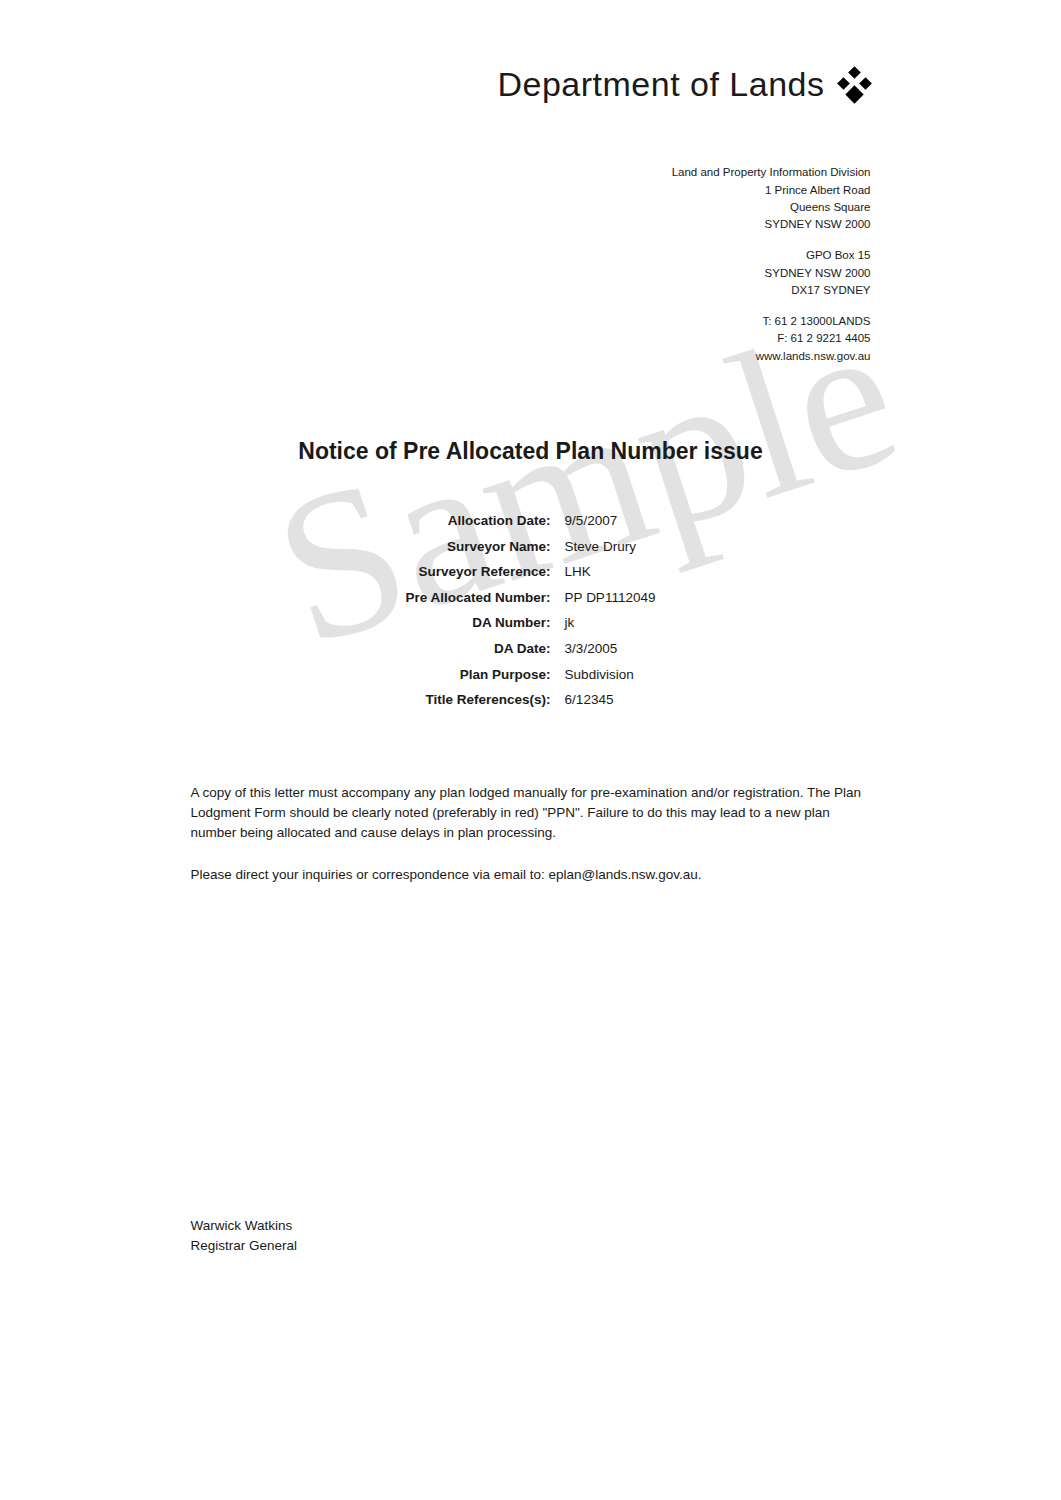Sample
Department of Lands
Land and Property Information Division
1 Prince Albert Road
Queens Square
SYDNEY NSW 2000
GPO Box 15
SYDNEY NSW 2000
DX17 SYDNEY
T: 61 2 13000LANDS
F: 61 2 9221 4405
www.lands.nsw.gov.au
Notice of Pre Allocated Plan Number issue
| Allocation Date: | 9/5/2007 |
| Surveyor Name: | Steve Drury |
| Surveyor Reference: | LHK |
| Pre Allocated Number: | PP DP1112049 |
| DA Number: | jk |
| DA Date: | 3/3/2005 |
| Plan Purpose: | Subdivision |
| Title References(s): | 6/12345 |
A copy of this letter must accompany any plan lodged manually for pre-examination and/or registration. The Plan Lodgment Form should be clearly noted (preferably in red) "PPN". Failure to do this may lead to a new plan number being allocated and cause delays in plan processing.
Please direct your inquiries or correspondence via email to: eplan@lands.nsw.gov.au.
Warwick Watkins
Registrar General